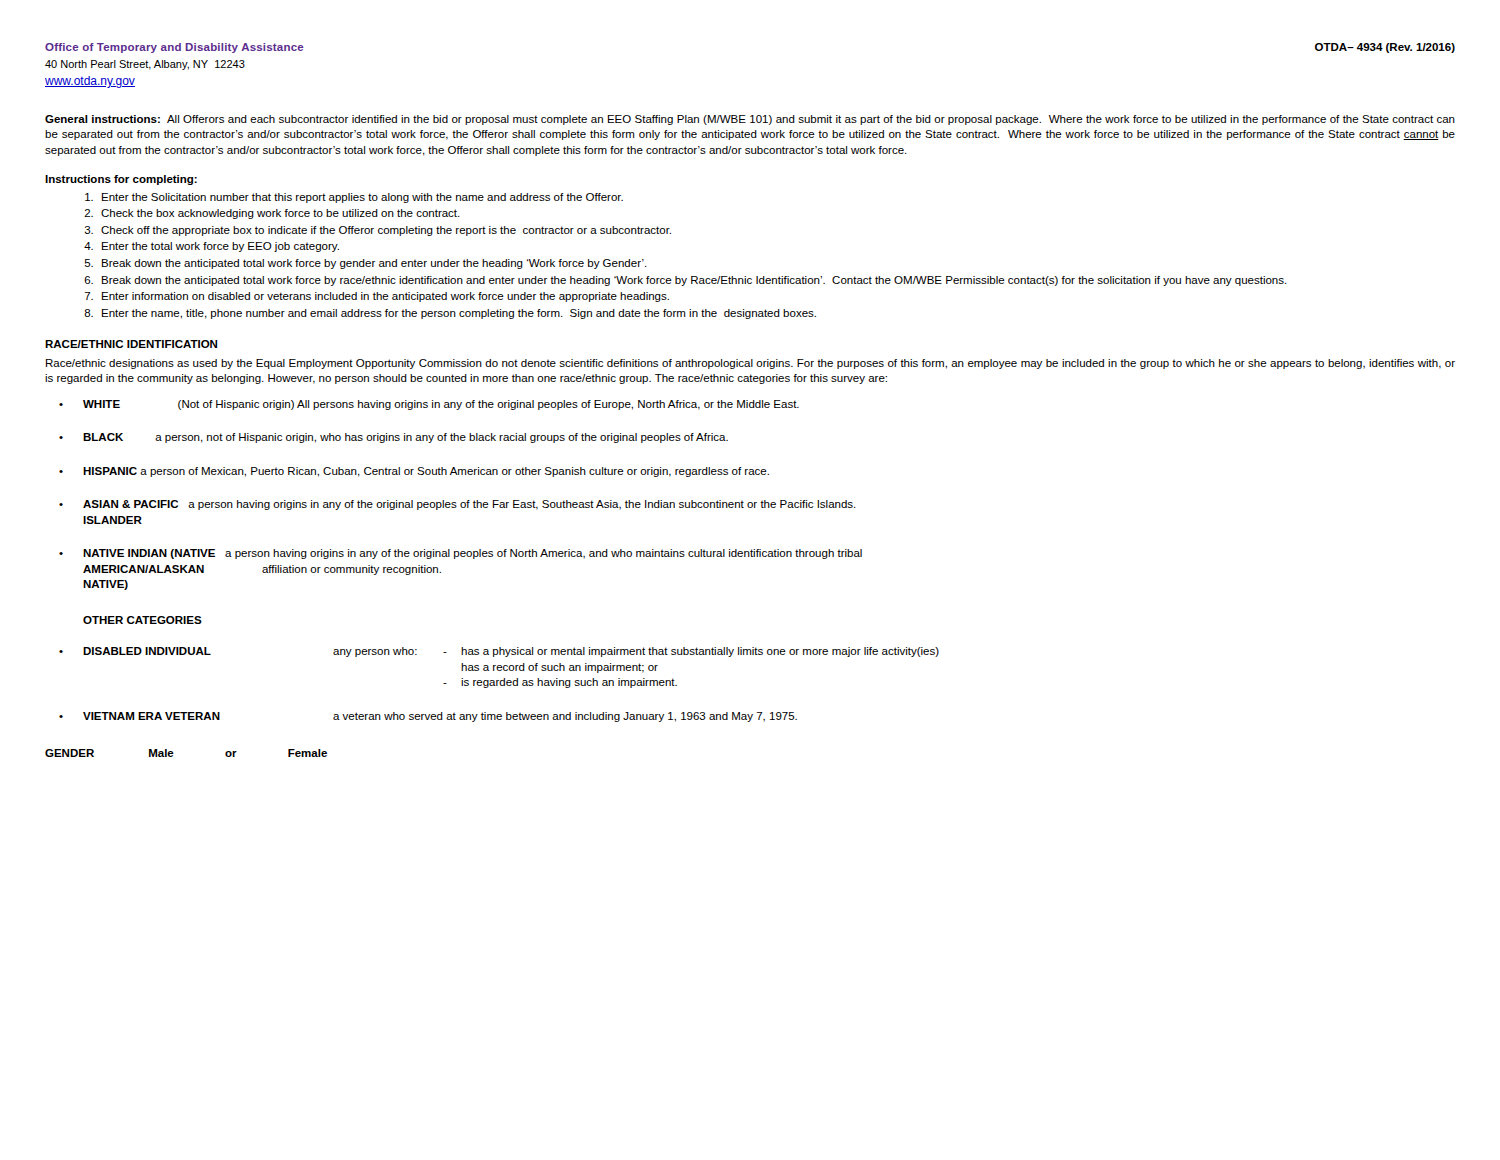Office of Temporary and Disability Assistance
40 North Pearl Street, Albany, NY 12243
www.otda.ny.gov
OTDA– 4934 (Rev. 1/2016)
General instructions: All Offerors and each subcontractor identified in the bid or proposal must complete an EEO Staffing Plan (M/WBE 101) and submit it as part of the bid or proposal package. Where the work force to be utilized in the performance of the State contract can be separated out from the contractor’s and/or subcontractor’s total work force, the Offeror shall complete this form only for the anticipated work force to be utilized on the State contract. Where the work force to be utilized in the performance of the State contract cannot be separated out from the contractor’s and/or subcontractor’s total work force, the Offeror shall complete this form for the contractor’s and/or subcontractor’s total work force.
Instructions for completing:
Enter the Solicitation number that this report applies to along with the name and address of the Offeror.
Check the box acknowledging work force to be utilized on the contract.
Check off the appropriate box to indicate if the Offeror completing the report is the contractor or a subcontractor.
Enter the total work force by EEO job category.
Break down the anticipated total work force by gender and enter under the heading ‘Work force by Gender’.
Break down the anticipated total work force by race/ethnic identification and enter under the heading ‘Work force by Race/Ethnic Identification’. Contact the OM/WBE Permissible contact(s) for the solicitation if you have any questions.
Enter information on disabled or veterans included in the anticipated work force under the appropriate headings.
Enter the name, title, phone number and email address for the person completing the form. Sign and date the form in the designated boxes.
RACE/ETHNIC IDENTIFICATION
Race/ethnic designations as used by the Equal Employment Opportunity Commission do not denote scientific definitions of anthropological origins. For the purposes of this form, an employee may be included in the group to which he or she appears to belong, identifies with, or is regarded in the community as belonging. However, no person should be counted in more than one race/ethnic group. The race/ethnic categories for this survey are:
WHITE (Not of Hispanic origin) All persons having origins in any of the original peoples of Europe, North Africa, or the Middle East.
BLACK a person, not of Hispanic origin, who has origins in any of the black racial groups of the original peoples of Africa.
HISPANIC a person of Mexican, Puerto Rican, Cuban, Central or South American or other Spanish culture or origin, regardless of race.
ASIAN & PACIFIC a person having origins in any of the original peoples of the Far East, Southeast Asia, the Indian subcontinent or the Pacific Islands.
ISLANDER
NATIVE INDIAN (NATIVE a person having origins in any of the original peoples of North America, and who maintains cultural identification through tribal
AMERICAN/ALASKAN affiliation or community recognition.
NATIVE)
OTHER CATEGORIES
| DISABLED INDIVIDUAL | any person who: | - | has a physical or mental impairment that substantially limits one or more major life activity(ies) |
| | | | has a record of such an impairment; or |
| | | - | is regarded as having such an impairment. |
| VIETNAM ERA VETERAN | a veteran who served at any time between and including January 1, 1963 and May 7, 1975. |
GENDER Male or Female